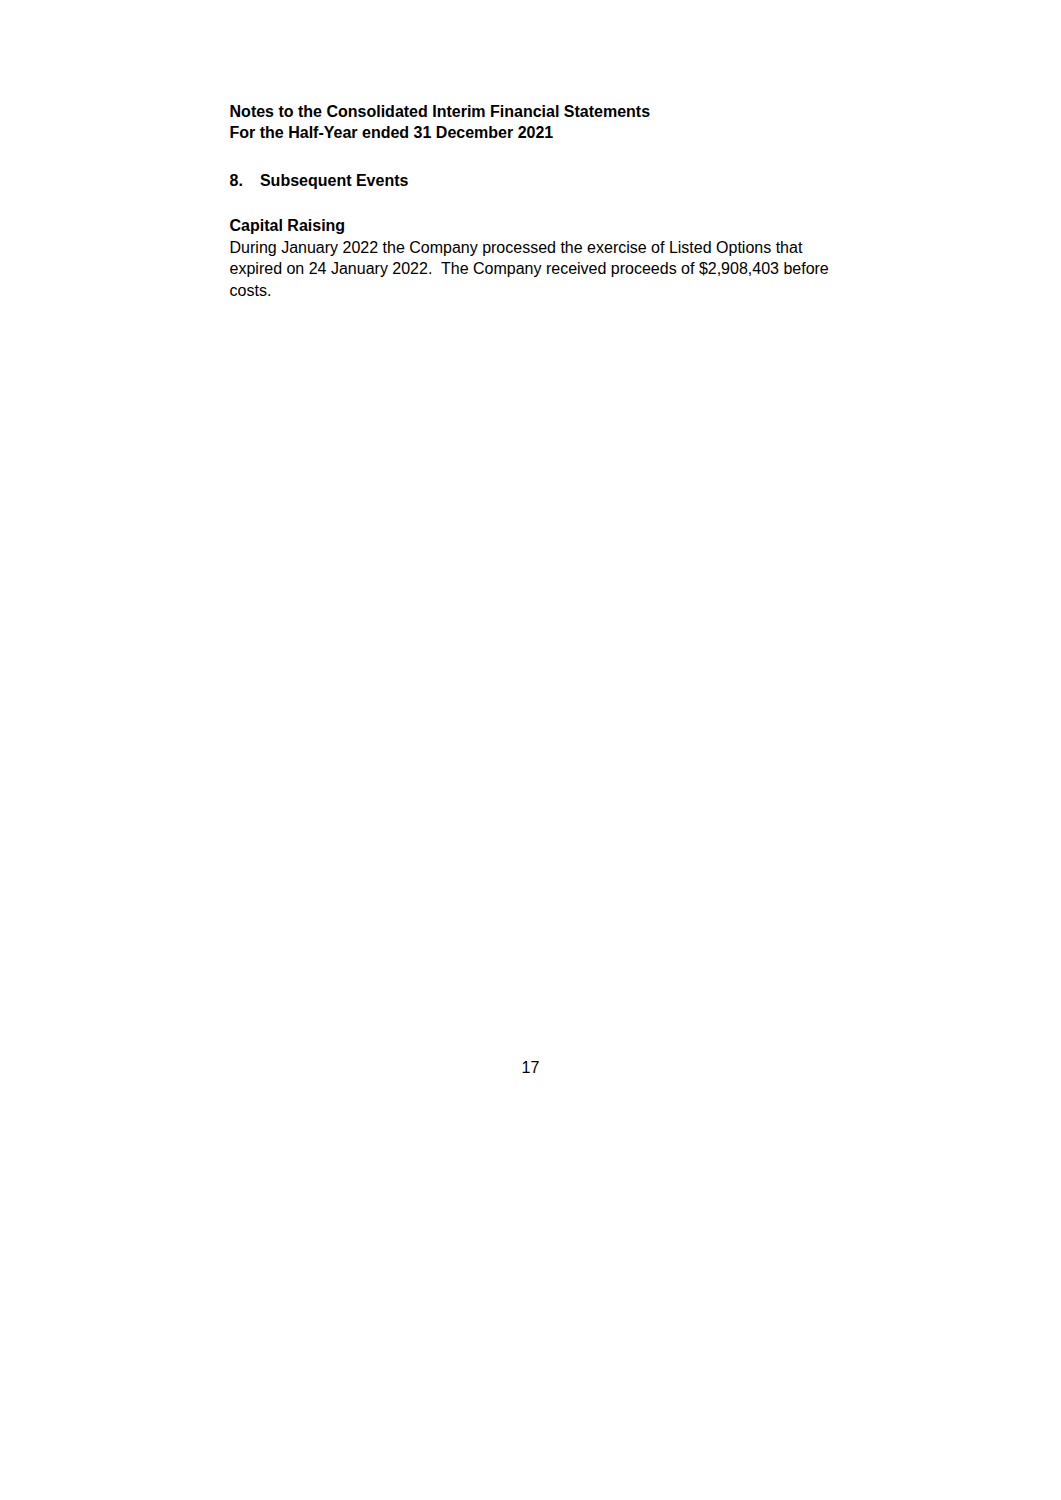Notes to the Consolidated Interim Financial Statements
For the Half-Year ended 31 December 2021
8. Subsequent Events
Capital Raising
During January 2022 the Company processed the exercise of Listed Options that expired on 24 January 2022. The Company received proceeds of $2,908,403 before costs.
17